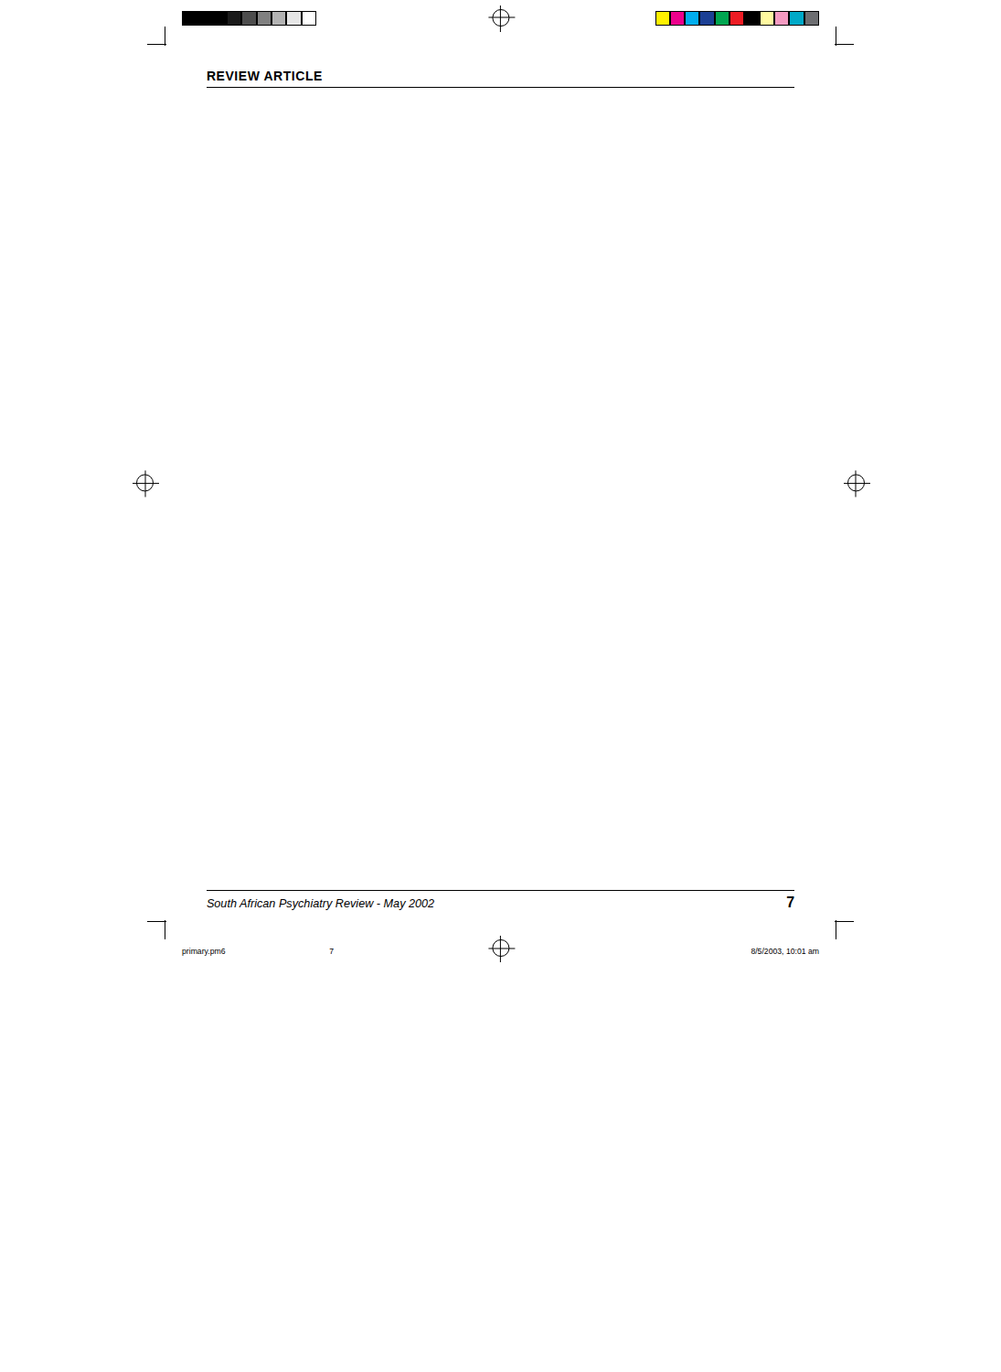Review Article
South African Psychiatry Review - May 2002 7
primary.pm6 7 8/5/2003, 10:01 am